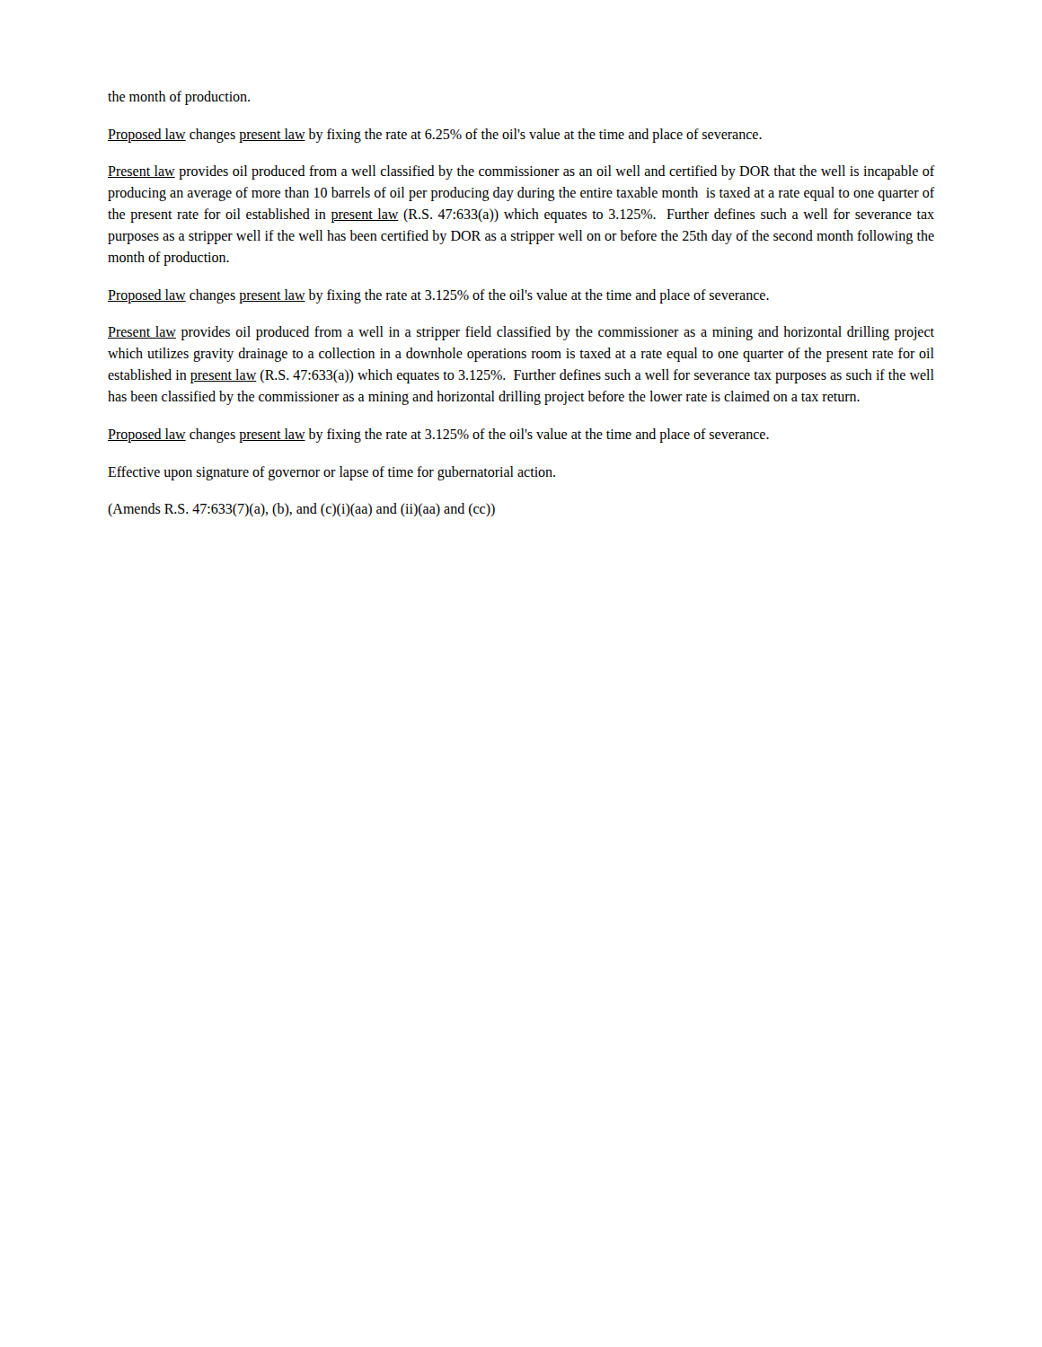the month of production.
Proposed law changes present law by fixing the rate at 6.25% of the oil's value at the time and place of severance.
Present law provides oil produced from a well classified by the commissioner as an oil well and certified by DOR that the well is incapable of producing an average of more than 10 barrels of oil per producing day during the entire taxable month is taxed at a rate equal to one quarter of the present rate for oil established in present law (R.S. 47:633(a)) which equates to 3.125%. Further defines such a well for severance tax purposes as a stripper well if the well has been certified by DOR as a stripper well on or before the 25th day of the second month following the month of production.
Proposed law changes present law by fixing the rate at 3.125% of the oil's value at the time and place of severance.
Present law provides oil produced from a well in a stripper field classified by the commissioner as a mining and horizontal drilling project which utilizes gravity drainage to a collection in a downhole operations room is taxed at a rate equal to one quarter of the present rate for oil established in present law (R.S. 47:633(a)) which equates to 3.125%. Further defines such a well for severance tax purposes as such if the well has been classified by the commissioner as a mining and horizontal drilling project before the lower rate is claimed on a tax return.
Proposed law changes present law by fixing the rate at 3.125% of the oil's value at the time and place of severance.
Effective upon signature of governor or lapse of time for gubernatorial action.
(Amends R.S. 47:633(7)(a), (b), and (c)(i)(aa) and (ii)(aa) and (cc))